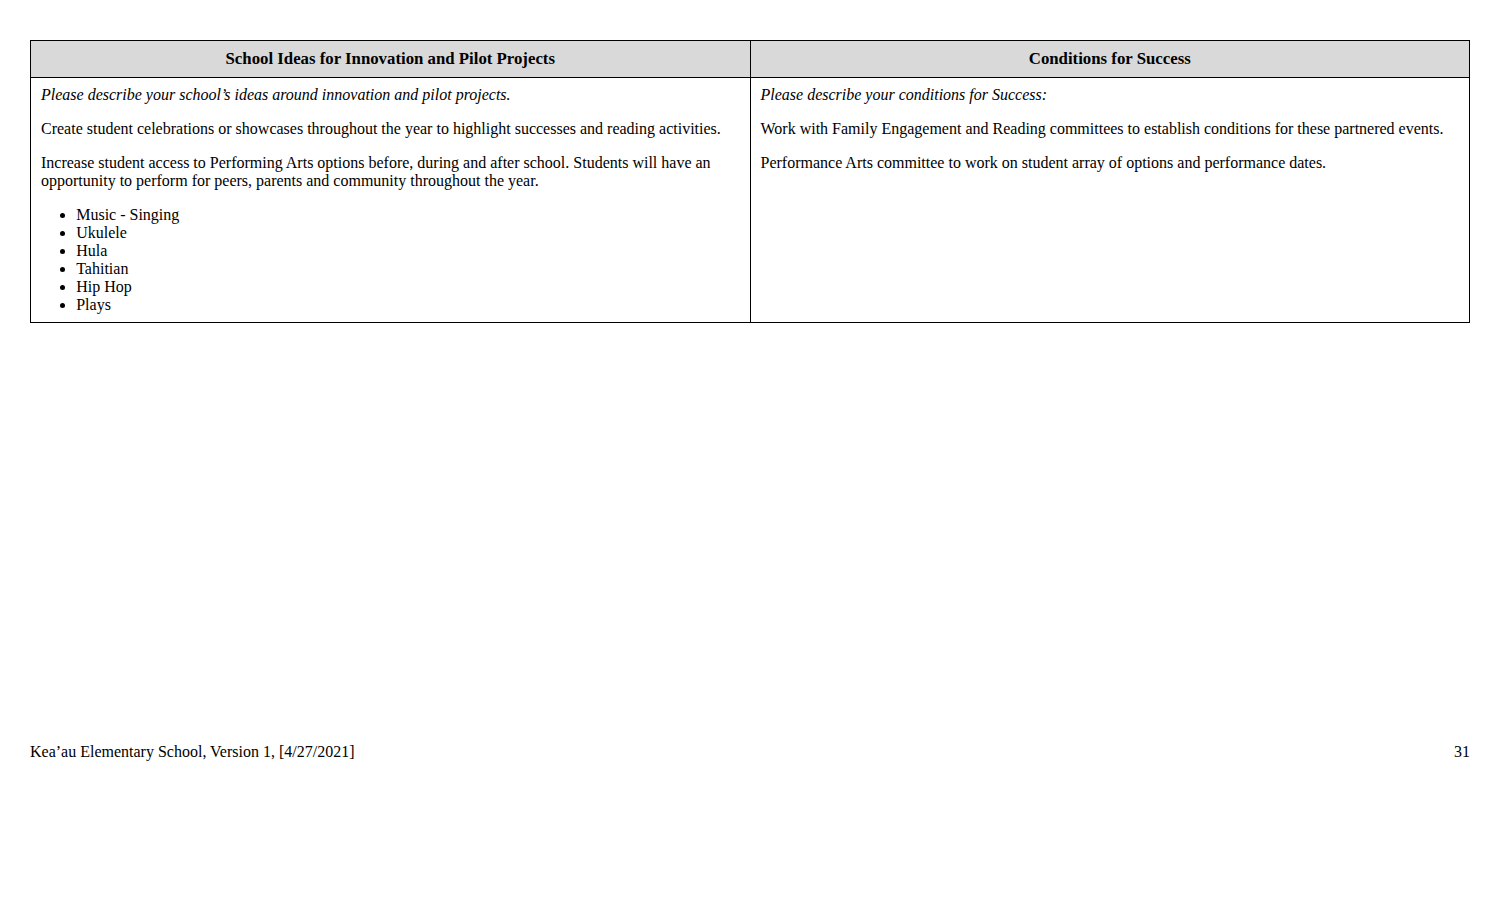| School Ideas for Innovation and Pilot Projects | Conditions for Success |
| --- | --- |
| Please describe your school’s ideas around innovation and pilot projects. Create student celebrations or showcases throughout the year to highlight successes and reading activities. Increase student access to Performing Arts options before, during and after school. Students will have an opportunity to perform for peers, parents and community throughout the year. Music - Singing Ukulele Hula Tahitian Hip Hop Plays | Please describe your conditions for Success: Work with Family Engagement and Reading committees to establish conditions for these partnered events. Performance Arts committee to work on student array of options and performance dates. |
Kea’au Elementary School, Version 1, [4/27/2021] 31